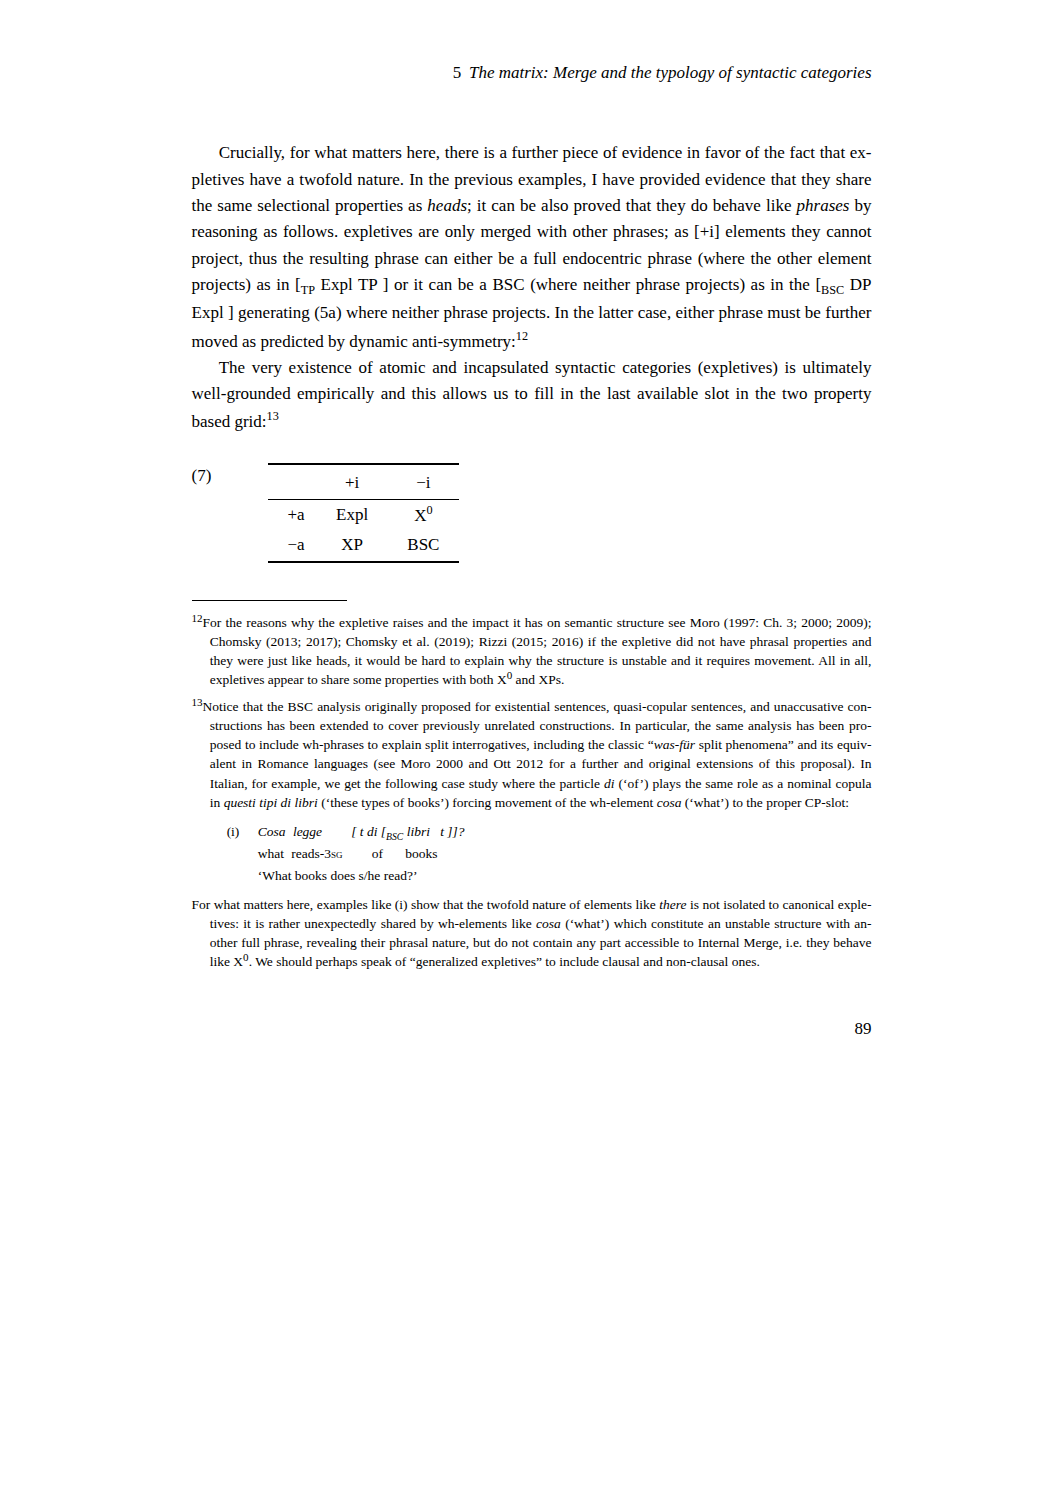5 The matrix: Merge and the typology of syntactic categories
Crucially, for what matters here, there is a further piece of evidence in favor of the fact that expletives have a twofold nature. In the previous examples, I have provided evidence that they share the same selectional properties as heads; it can be also proved that they do behave like phrases by reasoning as follows. expletives are only merged with other phrases; as [+i] elements they cannot project, thus the resulting phrase can either be a full endocentric phrase (where the other element projects) as in [TP Expl TP ] or it can be a BSC (where neither phrase projects) as in the [BSC DP Expl ] generating (5a) where neither phrase projects. In the latter case, either phrase must be further moved as predicted by dynamic anti-symmetry:12
The very existence of atomic and incapsulated syntactic categories (expletives) is ultimately well-grounded empirically and this allows us to fill in the last available slot in the two property based grid:13
(7)
| | +i | −i |
| --- | --- | --- |
| +a | Expl | X 0 |
| −a | XP | BSC |
12For the reasons why the expletive raises and the impact it has on semantic structure see Moro (1997: Ch. 3; 2000; 2009); Chomsky (2013; 2017); Chomsky et al. (2019); Rizzi (2015; 2016) if the expletive did not have phrasal properties and they were just like heads, it would be hard to explain why the structure is unstable and it requires movement. All in all, expletives appear to share some properties with both X0 and XPs.
13Notice that the BSC analysis originally proposed for existential sentences, quasi-copular sentences, and unaccusative constructions has been extended to cover previously unrelated constructions. In particular, the same analysis has been proposed to include wh-phrases to explain split interrogatives, including the classic “was-für split phenomena” and its equivalent in Romance languages (see Moro 2000 and Ott 2012 for a further and original extensions of this proposal). In Italian, for example, we get the following case study where the particle di (‘of’) plays the same role as a nominal copula in questi tipi di libri (‘these types of books’) forcing movement of the wh-element cosa (‘what’) to the proper CP-slot:
(i)
Cosa legge [ t di [BSC libri t ]]?
what reads-3sg of books
‘What books does s/he read?’
For what matters here, examples like (i) show that the twofold nature of elements like there is not isolated to canonical expletives: it is rather unexpectedly shared by wh-elements like cosa (‘what’) which constitute an unstable structure with another full phrase, revealing their phrasal nature, but do not contain any part accessible to Internal Merge, i.e. they behave like X0. We should perhaps speak of “generalized expletives” to include clausal and non-clausal ones.
89